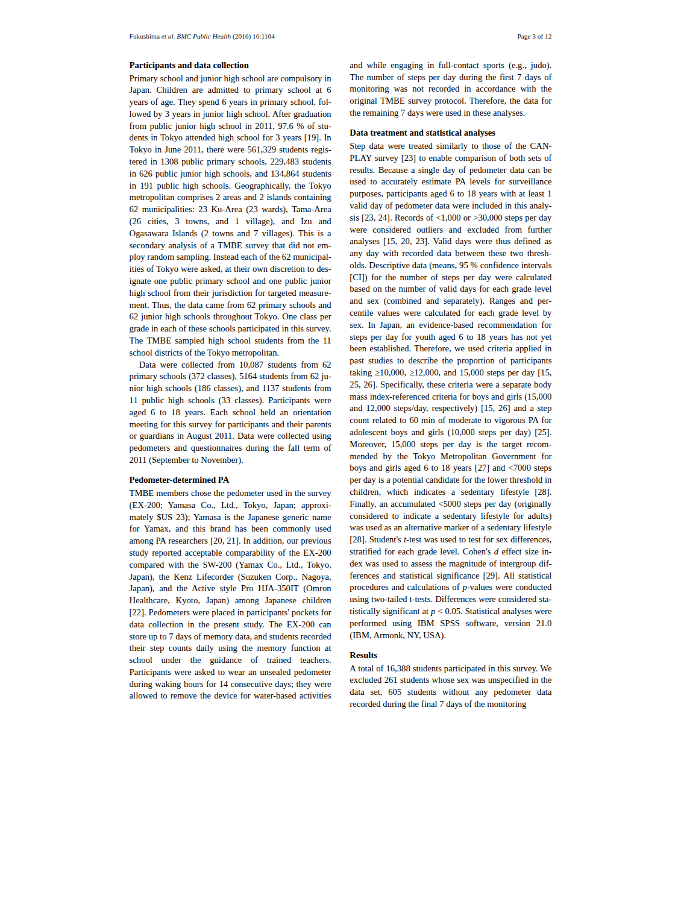Fukushima et al. BMC Public Health (2016) 16:1104
Page 3 of 12
Participants and data collection
Primary school and junior high school are compulsory in Japan. Children are admitted to primary school at 6 years of age. They spend 6 years in primary school, followed by 3 years in junior high school. After graduation from public junior high school in 2011, 97.6 % of students in Tokyo attended high school for 3 years [19]. In Tokyo in June 2011, there were 561,329 students registered in 1308 public primary schools, 229,483 students in 626 public junior high schools, and 134,864 students in 191 public high schools. Geographically, the Tokyo metropolitan comprises 2 areas and 2 islands containing 62 municipalities: 23 Ku-Area (23 wards), Tama-Area (26 cities, 3 towns, and 1 village), and Izu and Ogasawara Islands (2 towns and 7 villages). This is a secondary analysis of a TMBE survey that did not employ random sampling. Instead each of the 62 municipalities of Tokyo were asked, at their own discretion to designate one public primary school and one public junior high school from their jurisdiction for targeted measurement. Thus, the data came from 62 primary schools and 62 junior high schools throughout Tokyo. One class per grade in each of these schools participated in this survey. The TMBE sampled high school students from the 11 school districts of the Tokyo metropolitan.
Data were collected from 10,087 students from 62 primary schools (372 classes), 5164 students from 62 junior high schools (186 classes), and 1137 students from 11 public high schools (33 classes). Participants were aged 6 to 18 years. Each school held an orientation meeting for this survey for participants and their parents or guardians in August 2011. Data were collected using pedometers and questionnaires during the fall term of 2011 (September to November).
Pedometer-determined PA
TMBE members chose the pedometer used in the survey (EX-200; Yamasa Co., Ltd., Tokyo, Japan; approximately $US 23); Yamasa is the Japanese generic name for Yamax, and this brand has been commonly used among PA researchers [20, 21]. In addition, our previous study reported acceptable comparability of the EX-200 compared with the SW-200 (Yamax Co., Ltd., Tokyo, Japan), the Kenz Lifecorder (Suzuken Corp., Nagoya, Japan), and the Active style Pro HJA-350IT (Omron Healthcare, Kyoto, Japan) among Japanese children [22]. Pedometers were placed in participants' pockets for data collection in the present study. The EX-200 can store up to 7 days of memory data, and students recorded their step counts daily using the memory function at school under the guidance of trained teachers. Participants were asked to wear an unsealed pedometer during waking hours for 14 consecutive days; they were allowed to remove the device for water-based activities and while engaging in full-contact sports (e.g., judo). The number of steps per day during the first 7 days of monitoring was not recorded in accordance with the original TMBE survey protocol. Therefore, the data for the remaining 7 days were used in these analyses.
Data treatment and statistical analyses
Step data were treated similarly to those of the CAN-PLAY survey [23] to enable comparison of both sets of results. Because a single day of pedometer data can be used to accurately estimate PA levels for surveillance purposes, participants aged 6 to 18 years with at least 1 valid day of pedometer data were included in this analysis [23, 24]. Records of <1,000 or >30,000 steps per day were considered outliers and excluded from further analyses [15, 20, 23]. Valid days were thus defined as any day with recorded data between these two thresholds. Descriptive data (means, 95 % confidence intervals [CI]) for the number of steps per day were calculated based on the number of valid days for each grade level and sex (combined and separately). Ranges and percentile values were calculated for each grade level by sex. In Japan, an evidence-based recommendation for steps per day for youth aged 6 to 18 years has not yet been established. Therefore, we used criteria applied in past studies to describe the proportion of participants taking ≥10,000, ≥12,000, and 15,000 steps per day [15, 25, 26]. Specifically, these criteria were a separate body mass index-referenced criteria for boys and girls (15,000 and 12,000 steps/day, respectively) [15, 26] and a step count related to 60 min of moderate to vigorous PA for adolescent boys and girls (10,000 steps per day) [25]. Moreover, 15,000 steps per day is the target recommended by the Tokyo Metropolitan Government for boys and girls aged 6 to 18 years [27] and <7000 steps per day is a potential candidate for the lower threshold in children, which indicates a sedentary lifestyle [28]. Finally, an accumulated <5000 steps per day (originally considered to indicate a sedentary lifestyle for adults) was used as an alternative marker of a sedentary lifestyle [28]. Student's t-test was used to test for sex differences, stratified for each grade level. Cohen's d effect size index was used to assess the magnitude of intergroup differences and statistical significance [29]. All statistical procedures and calculations of p-values were conducted using two-tailed t-tests. Differences were considered statistically significant at p < 0.05. Statistical analyses were performed using IBM SPSS software, version 21.0 (IBM, Armonk, NY, USA).
Results
A total of 16,388 students participated in this survey. We excluded 261 students whose sex was unspecified in the data set, 605 students without any pedometer data recorded during the final 7 days of the monitoring